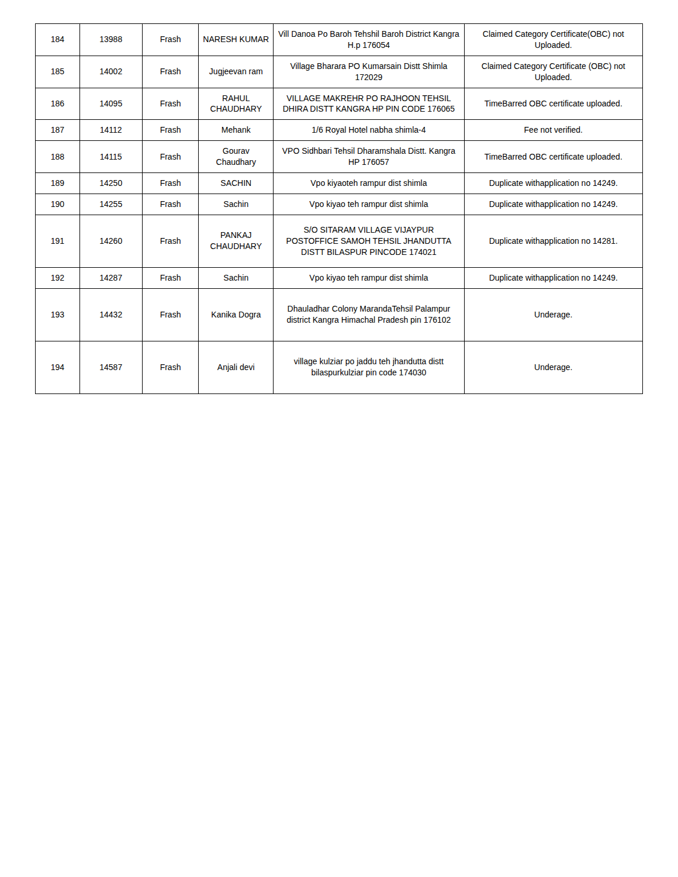| 184 | 13988 | Frash | NARESH KUMAR | Vill Danoa Po Baroh Tehshil Baroh District Kangra H.p 176054 | Claimed Category Certificate(OBC) not Uploaded. |
| 185 | 14002 | Frash | Jugjeevan ram | Village Bharara PO Kumarsain Distt Shimla 172029 | Claimed Category Certificate (OBC) not Uploaded. |
| 186 | 14095 | Frash | RAHUL CHAUDHARY | VILLAGE MAKREHR PO RAJHOON TEHSIL DHIRA DISTT KANGRA HP PIN CODE 176065 | TimeBarred OBC certificate uploaded. |
| 187 | 14112 | Frash | Mehank | 1/6 Royal Hotel nabha shimla-4 | Fee not verified. |
| 188 | 14115 | Frash | Gourav Chaudhary | VPO Sidhbari Tehsil Dharamshala Distt. Kangra HP 176057 | TimeBarred OBC certificate uploaded. |
| 189 | 14250 | Frash | SACHIN | Vpo kiyaoteh rampur dist shimla | Duplicate withapplication no 14249. |
| 190 | 14255 | Frash | Sachin | Vpo kiyao teh rampur dist shimla | Duplicate withapplication no 14249. |
| 191 | 14260 | Frash | PANKAJ CHAUDHARY | S/O SITARAM VILLAGE VIJAYPUR POSTOFFICE SAMOH TEHSIL JHANDUTTA DISTT BILASPUR PINCODE 174021 | Duplicate withapplication no 14281. |
| 192 | 14287 | Frash | Sachin | Vpo kiyao teh rampur dist shimla | Duplicate withapplication no 14249. |
| 193 | 14432 | Frash | Kanika Dogra | Dhauladhar Colony MarandaTehsil Palampur district Kangra Himachal Pradesh pin 176102 | Underage. |
| 194 | 14587 | Frash | Anjali devi | village kulziar po jaddu teh jhandutta distt bilaspurkulziar pin code 174030 | Underage. |